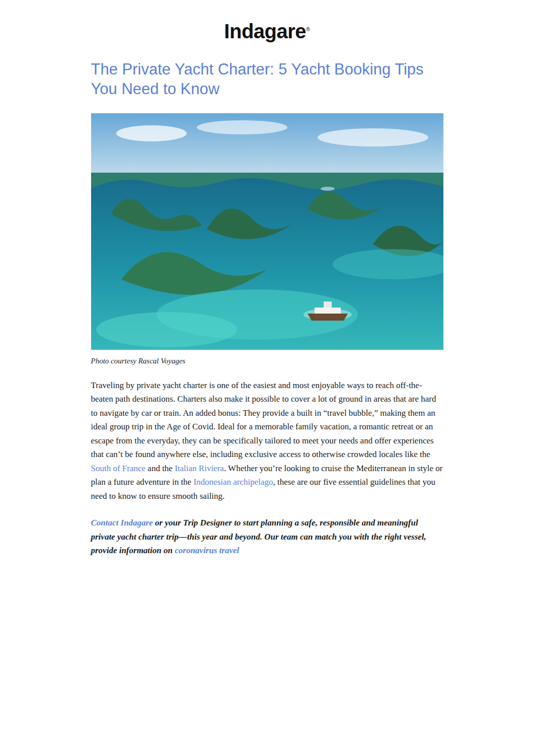Indagare®
The Private Yacht Charter: 5 Yacht Booking Tips You Need to Know
Photo courtesy Rascal Voyages
Traveling by private yacht charter is one of the easiest and most enjoyable ways to reach off-the-beaten path destinations. Charters also make it possible to cover a lot of ground in areas that are hard to navigate by car or train. An added bonus: They provide a built in “travel bubble,” making them an ideal group trip in the Age of Covid. Ideal for a memorable family vacation, a romantic retreat or an escape from the everyday, they can be specifically tailored to meet your needs and offer experiences that can’t be found anywhere else, including exclusive access to otherwise crowded locales like the South of France and the Italian Riviera. Whether you’re looking to cruise the Mediterranean in style or plan a future adventure in the Indonesian archipelago, these are our five essential guidelines that you need to know to ensure smooth sailing.
Contact Indagare or your Trip Designer to start planning a safe, responsible and meaningful private yacht charter trip—this year and beyond. Our team can match you with the right vessel, provide information on coronavirus travel